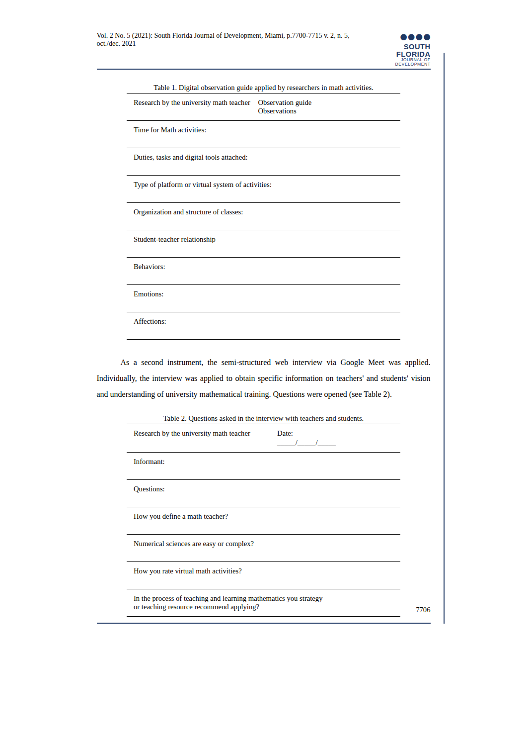Vol. 2 No. 5 (2021): South Florida Journal of Development, Miami, p.7700-7715 v. 2, n. 5, oct./dec. 2021
●●●●
SOUTH FLORIDA
JOURNAL OF DEVELOPMENT
Table 1. Digital observation guide applied by researchers in math activities.
| Research by the university math teacher | Observation guide Observations |
| Time for Math activities: |
| Duties, tasks and digital tools attached: |
| Type of platform or virtual system of activities: |
| Organization and structure of classes: |
| Student-teacher relationship |
| Behaviors: |
| Emotions: |
| Affections: |
As a second instrument, the semi-structured web interview via Google Meet was applied. Individually, the interview was applied to obtain specific information on teachers' and students' vision and understanding of university mathematical training. Questions were opened (see Table 2).
Table 2. Questions asked in the interview with teachers and students.
| Research by the university math teacher | Date: _____/_____/_____ |
| Informant: |
| Questions: |
| How you define a math teacher? |
| Numerical sciences are easy or complex? |
| How you rate virtual math activities? |
| In the process of teaching and learning mathematics you strategy or teaching resource recommend applying? |
7706